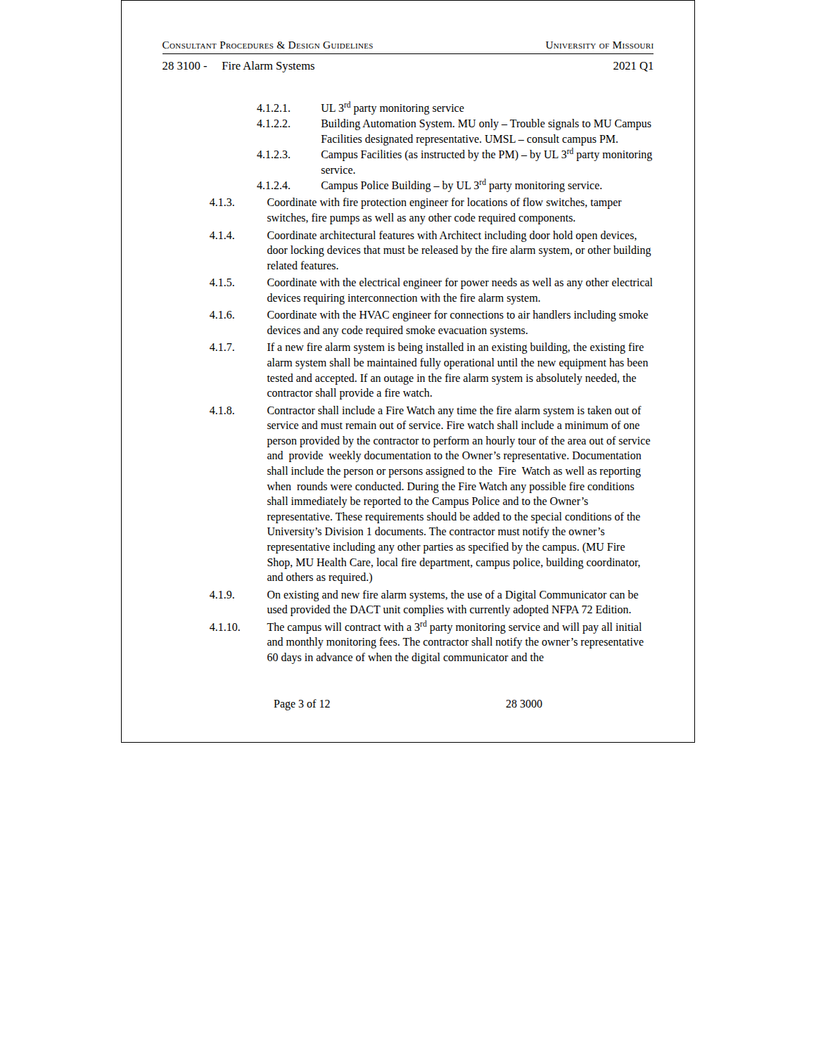Consultant Procedures & Design Guidelines
University of Missouri
28 3100 - Fire Alarm Systems
2021 Q1
4.1.2.1.
UL 3rd party monitoring service
4.1.2.2.
Building Automation System. MU only – Trouble signals to MU Campus Facilities designated representative. UMSL – consult campus PM.
4.1.2.3.
Campus Facilities (as instructed by the PM) – by UL 3rd party monitoring service.
4.1.2.4.
Campus Police Building – by UL 3rd party monitoring service.
4.1.3.
Coordinate with fire protection engineer for locations of flow switches, tamper switches, fire pumps as well as any other code required components.
4.1.4.
Coordinate architectural features with Architect including door hold open devices, door locking devices that must be released by the fire alarm system, or other building related features.
4.1.5.
Coordinate with the electrical engineer for power needs as well as any other electrical devices requiring interconnection with the fire alarm system.
4.1.6.
Coordinate with the HVAC engineer for connections to air handlers including smoke devices and any code required smoke evacuation systems.
4.1.7.
If a new fire alarm system is being installed in an existing building, the existing fire alarm system shall be maintained fully operational until the new equipment has been tested and accepted. If an outage in the fire alarm system is absolutely needed, the contractor shall provide a fire watch.
4.1.8.
Contractor shall include a Fire Watch any time the fire alarm system is taken out of service and must remain out of service. Fire watch shall include a minimum of one person provided by the contractor to perform an hourly tour of the area out of service and provide weekly documentation to the Owner’s representative. Documentation shall include the person or persons assigned to the Fire Watch as well as reporting when rounds were conducted. During the Fire Watch any possible fire conditions shall immediately be reported to the Campus Police and to the Owner’s representative. These requirements should be added to the special conditions of the University’s Division 1 documents. The contractor must notify the owner’s representative including any other parties as specified by the campus. (MU Fire Shop, MU Health Care, local fire department, campus police, building coordinator, and others as required.)
4.1.9.
On existing and new fire alarm systems, the use of a Digital Communicator can be used provided the DACT unit complies with currently adopted NFPA 72 Edition.
4.1.10.
The campus will contract with a 3rd party monitoring service and will pay all initial and monthly monitoring fees. The contractor shall notify the owner’s representative 60 days in advance of when the digital communicator and the
Page 3 of 12
28 3000